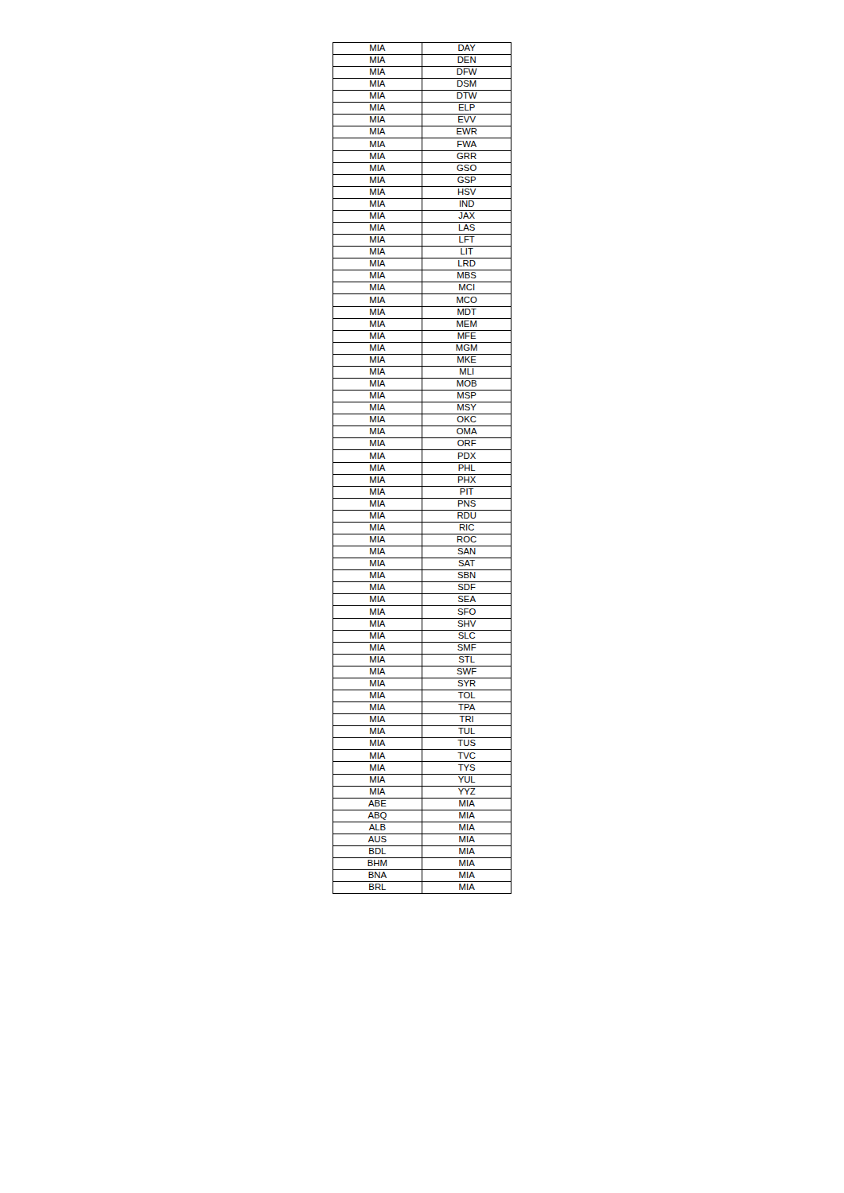| MIA | DAY |
| MIA | DEN |
| MIA | DFW |
| MIA | DSM |
| MIA | DTW |
| MIA | ELP |
| MIA | EVV |
| MIA | EWR |
| MIA | FWA |
| MIA | GRR |
| MIA | GSO |
| MIA | GSP |
| MIA | HSV |
| MIA | IND |
| MIA | JAX |
| MIA | LAS |
| MIA | LFT |
| MIA | LIT |
| MIA | LRD |
| MIA | MBS |
| MIA | MCI |
| MIA | MCO |
| MIA | MDT |
| MIA | MEM |
| MIA | MFE |
| MIA | MGM |
| MIA | MKE |
| MIA | MLI |
| MIA | MOB |
| MIA | MSP |
| MIA | MSY |
| MIA | OKC |
| MIA | OMA |
| MIA | ORF |
| MIA | PDX |
| MIA | PHL |
| MIA | PHX |
| MIA | PIT |
| MIA | PNS |
| MIA | RDU |
| MIA | RIC |
| MIA | ROC |
| MIA | SAN |
| MIA | SAT |
| MIA | SBN |
| MIA | SDF |
| MIA | SEA |
| MIA | SFO |
| MIA | SHV |
| MIA | SLC |
| MIA | SMF |
| MIA | STL |
| MIA | SWF |
| MIA | SYR |
| MIA | TOL |
| MIA | TPA |
| MIA | TRI |
| MIA | TUL |
| MIA | TUS |
| MIA | TVC |
| MIA | TYS |
| MIA | YUL |
| MIA | YYZ |
| ABE | MIA |
| ABQ | MIA |
| ALB | MIA |
| AUS | MIA |
| BDL | MIA |
| BHM | MIA |
| BNA | MIA |
| BRL | MIA |